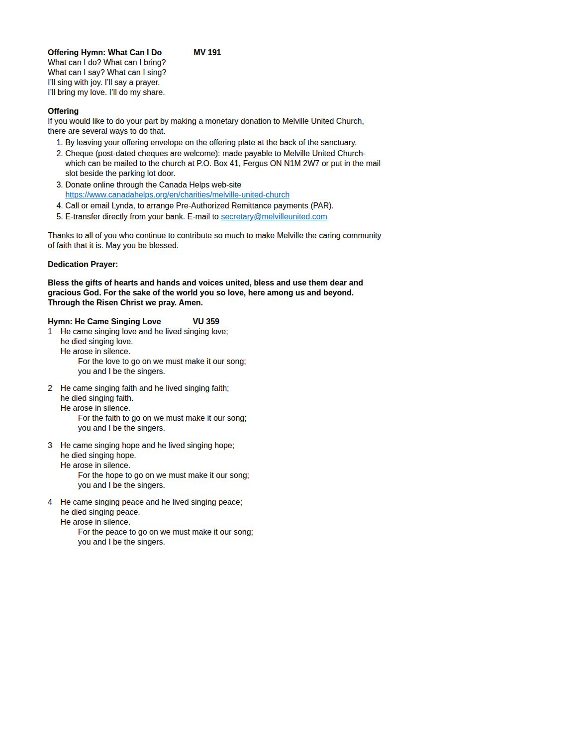Offering Hymn: What Can I Do
MV 191
What can I do? What can I bring?
What can I say? What can I sing?
I’ll sing with joy. I’ll say a prayer.
I’ll bring my love. I’ll do my share.
Offering
If you would like to do your part by making a monetary donation to Melville United Church, there are several ways to do that.
By leaving your offering envelope on the offering plate at the back of the sanctuary.
Cheque (post-dated cheques are welcome): made payable to Melville United Church-which can be mailed to the church at P.O. Box 41, Fergus ON N1M 2W7 or put in the mail slot beside the parking lot door.
Donate online through the Canada Helps web-site
https://www.canadahelps.org/en/charities/melville-united-church
Call or email Lynda, to arrange Pre-Authorized Remittance payments (PAR).
E-transfer directly from your bank. E-mail to secretary@melvilleunited.com
Thanks to all of you who continue to contribute so much to make Melville the caring community of faith that it is. May you be blessed.
Dedication Prayer:
Bless the gifts of hearts and hands and voices united, bless and use them dear and gracious God. For the sake of the world you so love, here among us and beyond. Through the Risen Christ we pray. Amen.
Hymn: He Came Singing Love
VU 359
1
He came singing love and he lived singing love;
he died singing love.
He arose in silence.
For the love to go on we must make it our song;
you and I be the singers.
2
He came singing faith and he lived singing faith;
he died singing faith.
He arose in silence.
For the faith to go on we must make it our song;
you and I be the singers.
3
He came singing hope and he lived singing hope;
he died singing hope.
He arose in silence.
For the hope to go on we must make it our song;
you and I be the singers.
4
He came singing peace and he lived singing peace;
he died singing peace.
He arose in silence.
For the peace to go on we must make it our song;
you and I be the singers.